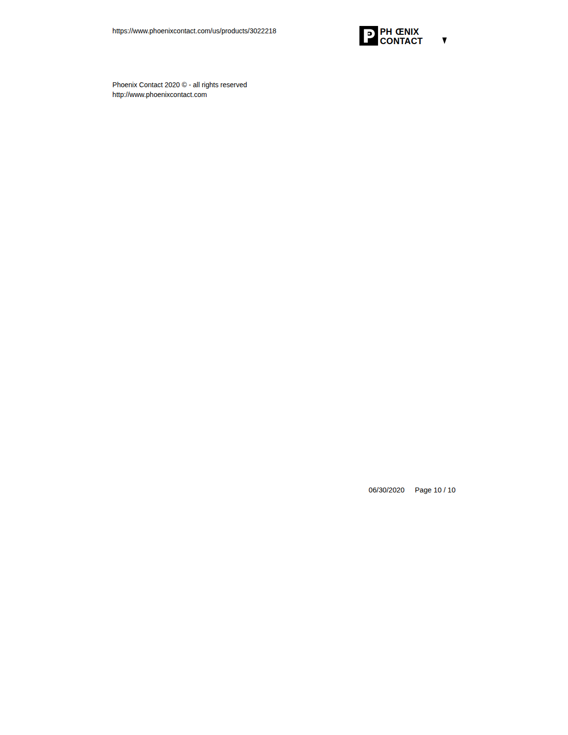https://www.phoenixcontact.com/us/products/3022218
PHOENIX CONTACT PH ŒNIX CONTACT
Phoenix Contact 2020 © - all rights reserved
http://www.phoenixcontact.com
06/30/2020 Page 10 / 10